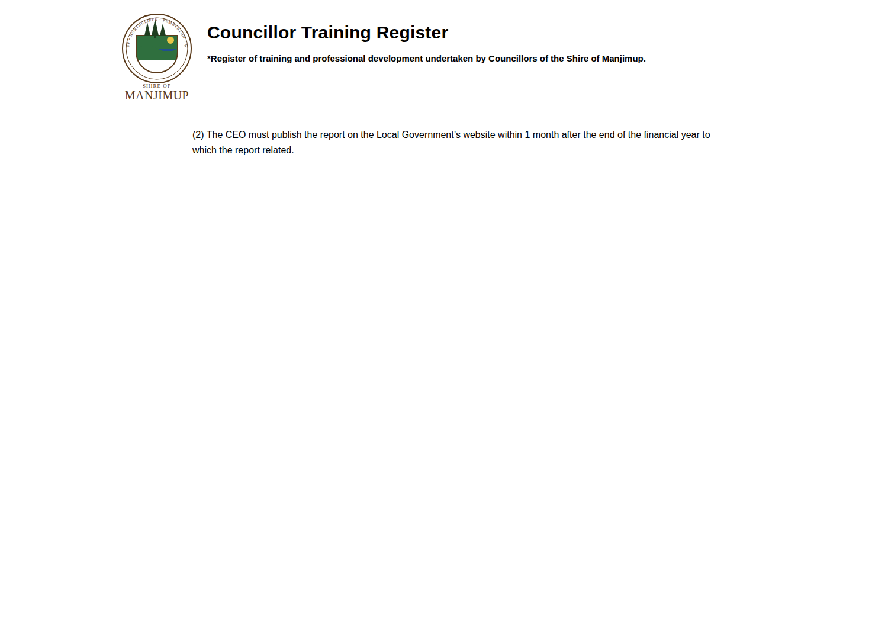Shire of Manjimup crest MANJIMUP • NORTHCLIFFE • PEMBERTON • WALPOLE SHIRE OF MANJIMUP
Councillor Training Register
*Register of training and professional development undertaken by Councillors of the Shire of Manjimup.
(2) The CEO must publish the report on the Local Government’s website within 1 month after the end of the financial year to which the report related.